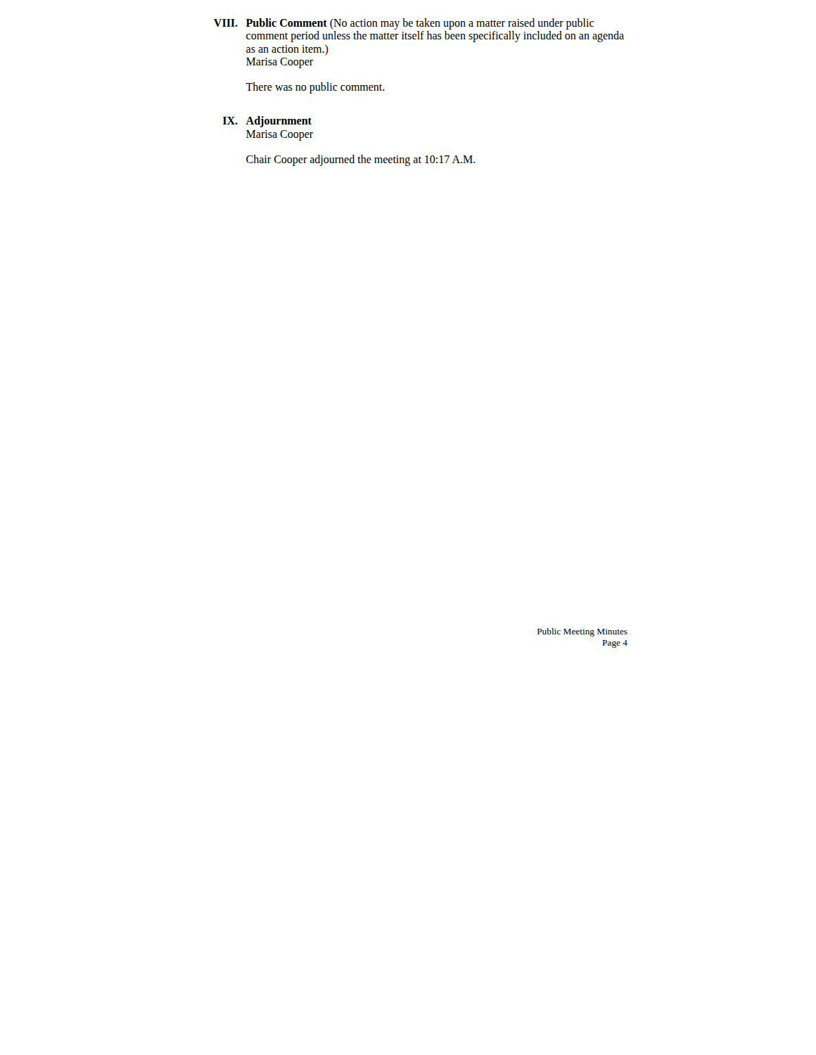VIII.
Public Comment (No action may be taken upon a matter raised under public comment period unless the matter itself has been specifically included on an agenda as an action item.)
Marisa Cooper
There was no public comment.
IX.
Adjournment
Marisa Cooper
Chair Cooper adjourned the meeting at 10:17 A.M.
Public Meeting Minutes
Page 4